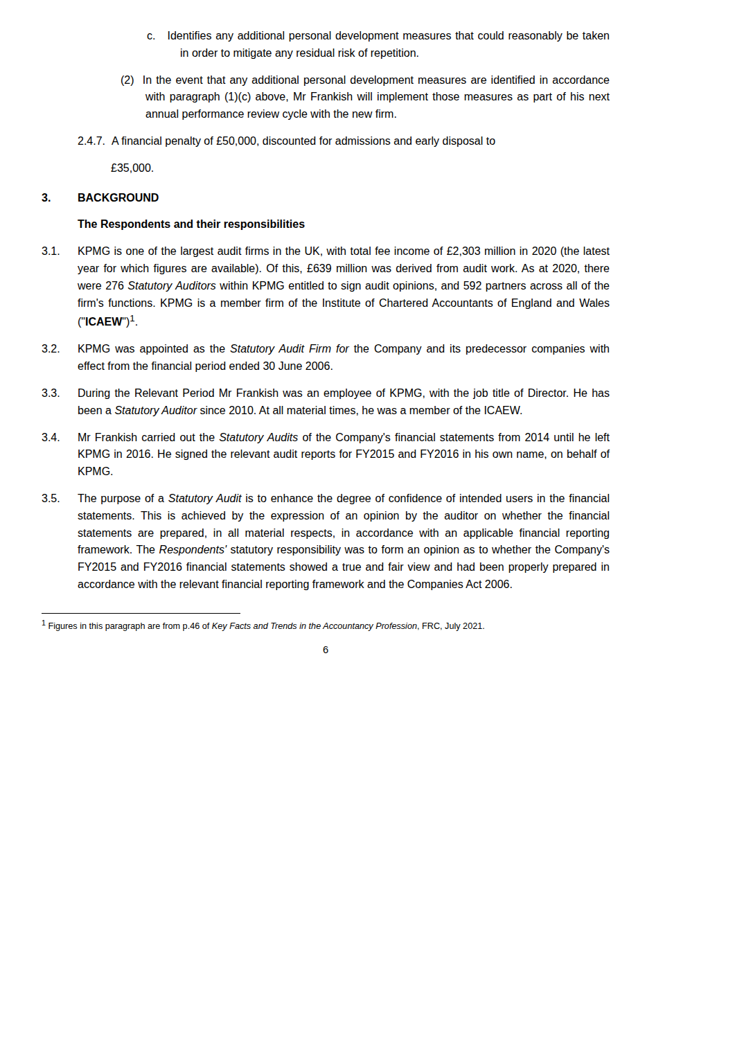c. Identifies any additional personal development measures that could reasonably be taken in order to mitigate any residual risk of repetition.
(2) In the event that any additional personal development measures are identified in accordance with paragraph (1)(c) above, Mr Frankish will implement those measures as part of his next annual performance review cycle with the new firm.
2.4.7. A financial penalty of £50,000, discounted for admissions and early disposal to
£35,000.
3. BACKGROUND
The Respondents and their responsibilities
3.1. KPMG is one of the largest audit firms in the UK, with total fee income of £2,303 million in 2020 (the latest year for which figures are available). Of this, £639 million was derived from audit work. As at 2020, there were 276 Statutory Auditors within KPMG entitled to sign audit opinions, and 592 partners across all of the firm's functions. KPMG is a member firm of the Institute of Chartered Accountants of England and Wales ("ICAEW")1.
3.2. KPMG was appointed as the Statutory Audit Firm for the Company and its predecessor companies with effect from the financial period ended 30 June 2006.
3.3. During the Relevant Period Mr Frankish was an employee of KPMG, with the job title of Director. He has been a Statutory Auditor since 2010. At all material times, he was a member of the ICAEW.
3.4. Mr Frankish carried out the Statutory Audits of the Company's financial statements from 2014 until he left KPMG in 2016. He signed the relevant audit reports for FY2015 and FY2016 in his own name, on behalf of KPMG.
3.5. The purpose of a Statutory Audit is to enhance the degree of confidence of intended users in the financial statements. This is achieved by the expression of an opinion by the auditor on whether the financial statements are prepared, in all material respects, in accordance with an applicable financial reporting framework. The Respondents' statutory responsibility was to form an opinion as to whether the Company's FY2015 and FY2016 financial statements showed a true and fair view and had been properly prepared in accordance with the relevant financial reporting framework and the Companies Act 2006.
1 Figures in this paragraph are from p.46 of Key Facts and Trends in the Accountancy Profession, FRC, July 2021.
6